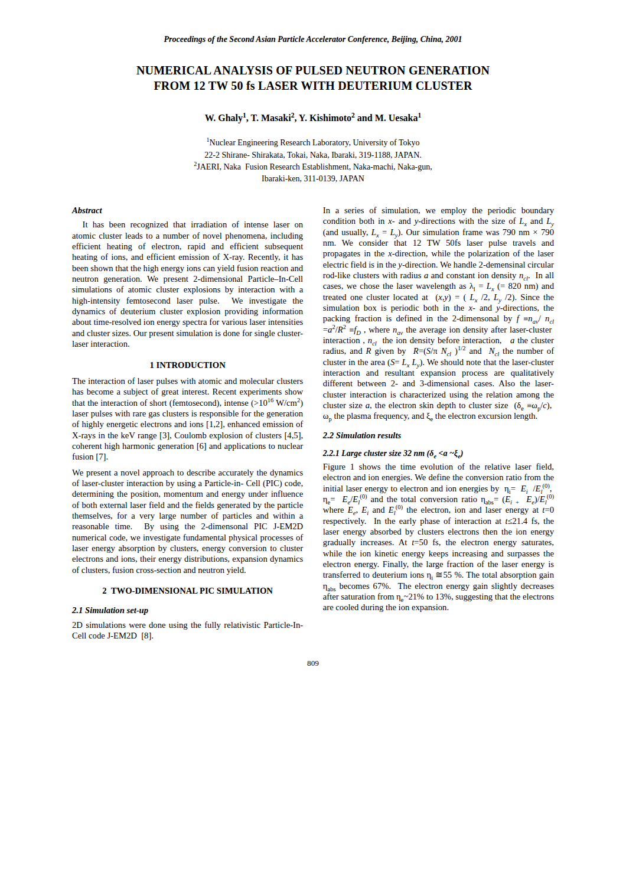Proceedings of the Second Asian Particle Accelerator Conference, Beijing, China, 2001
NUMERICAL ANALYSIS OF PULSED NEUTRON GENERATION
FROM 12 TW 50 fs LASER WITH DEUTERIUM CLUSTER
W. Ghaly1, T. Masaki2, Y. Kishimoto2 and M. Uesaka1
1Nuclear Engineering Research Laboratory, University of Tokyo
22-2 Shirane- Shirakata, Tokai, Naka, Ibaraki, 319-1188, JAPAN.
2JAERI, Naka Fusion Research Establishment, Naka-machi, Naka-gun,
Ibaraki-ken, 311-0139, JAPAN
Abstract
It has been recognized that irradiation of intense laser on atomic cluster leads to a number of novel phenomena, including efficient heating of electron, rapid and efficient subsequent heating of ions, and efficient emission of X-ray. Recently, it has been shown that the high energy ions can yield fusion reaction and neutron generation. We present 2-dimensional Particle–In-Cell simulations of atomic cluster explosions by interaction with a high-intensity femtosecond laser pulse. We investigate the dynamics of deuterium cluster explosion providing information about time-resolved ion energy spectra for various laser intensities and cluster sizes. Our present simulation is done for single cluster-laser interaction.
1 Introduction
The interaction of laser pulses with atomic and molecular clusters has become a subject of great interest. Recent experiments show that the interaction of short (femtosecond), intense (>1016 W/cm2) laser pulses with rare gas clusters is responsible for the generation of highly energetic electrons and ions [1,2], enhanced emission of X-rays in the keV range [3], Coulomb explosion of clusters [4,5], coherent high harmonic generation [6] and applications to nuclear fusion [7].
We present a novel approach to describe accurately the dynamics of laser-cluster interaction by using a Particle-in- Cell (PIC) code, determining the position, momentum and energy under influence of both external laser field and the fields generated by the particle themselves, for a very large number of particles and within a reasonable time. By using the 2-dimensonal PIC J-EM2D numerical code, we investigate fundamental physical processes of laser energy absorption by clusters, energy conversion to cluster electrons and ions, their energy distributions, expansion dynamics of clusters, fusion cross-section and neutron yield.
2 Two-dimensional PIC simulation
2.1 Simulation set-up
2D simulations were done using the fully relativistic Particle-In-Cell code J-EM2D [8].
In a series of simulation, we employ the periodic boundary condition both in x- and y-directions with the size of Lx and Ly (and usually, Lx = Ly). Our simulation frame was 790 nm × 790 nm. We consider that 12 TW 50fs laser pulse travels and propagates in the x-direction, while the polarization of the laser electric field is in the y-direction. We handle 2-demensinal circular rod-like clusters with radius a and constant ion density ncl. In all cases, we chose the laser wavelength as λl = Lx (= 820 nm) and treated one cluster located at (x,y) = ( Lx /2, Ly /2). Since the simulation box is periodic both in the x- and y-directions, the packing fraction is defined in the 2-dimensonal by f ≡nav/ ncl =a2/R2 ≡fD , where nav the average ion density after laser-cluster interaction , ncl the ion density before interaction, a the cluster radius, and R given by R=(S/π Ncl )1/2 and Ncl the number of cluster in the area (S= Lx Ly). We should note that the laser-cluster interaction and resultant expansion process are qualitatively different between 2- and 3-dimensional cases. Also the laser-cluster interaction is characterized using the relation among the cluster size a, the electron skin depth to cluster size (δe ≡ωp/c), ωp the plasma frequency, and ξe the electron excursion length.
2.2 Simulation results
2.2.1 Large cluster size 32 nm (δe <a ~ξe)
Figure 1 shows the time evolution of the relative laser field, electron and ion energies. We define the conversion ratio from the initial laser energy to electron and ion energies by ηi= Ei /El(0), ηe= Ee/El(0) and the total conversion ratio ηabs= (Ei + Ee)/El(0) where Ee, Ei and El(0) the electron, ion and laser energy at t=0 respectively. In the early phase of interaction at t≤21.4 fs, the laser energy absorbed by clusters electrons then the ion energy gradually increases. At t=50 fs, the electron energy saturates, while the ion kinetic energy keeps increasing and surpasses the electron energy. Finally, the large fraction of the laser energy is transferred to deuterium ions ηi ≅55 %. The total absorption gain ηabs becomes 67%. The electron energy gain slightly decreases after saturation from ηe~21% to 13%, suggesting that the electrons are cooled during the ion expansion.
809